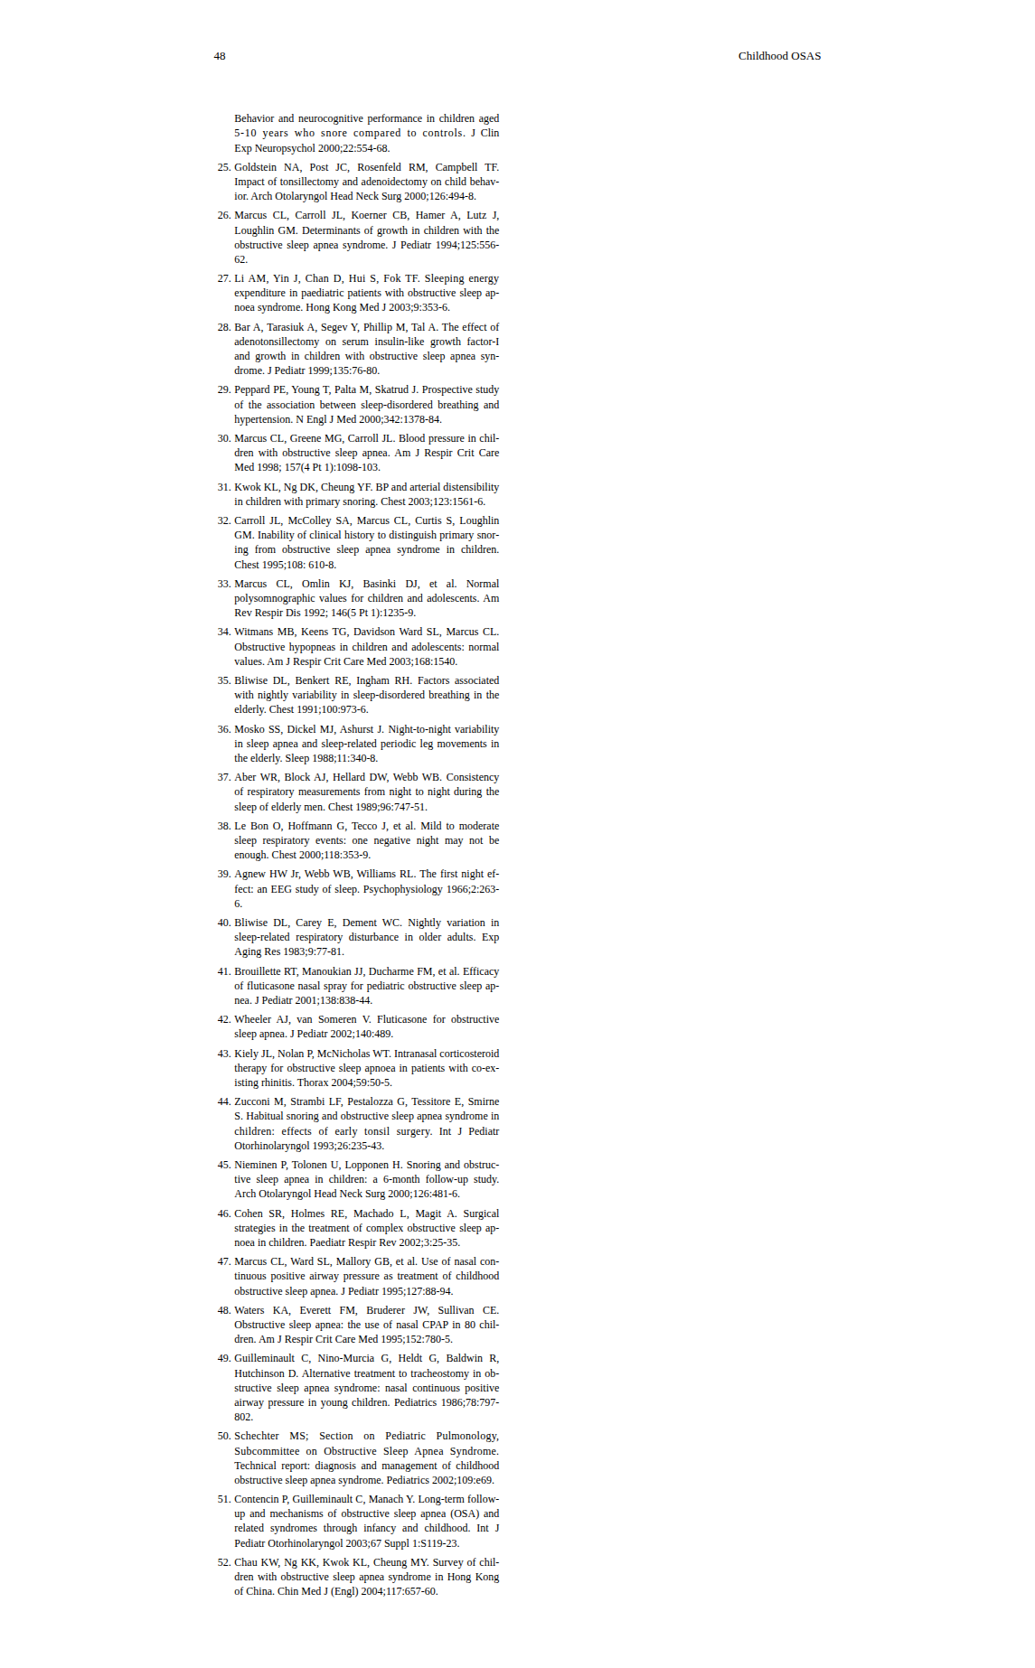48 Childhood OSAS
Behavior and neurocognitive performance in children aged 5-10 years who snore compared to controls. J Clin Exp Neuropsychol 2000;22:554-68.
Goldstein NA, Post JC, Rosenfeld RM, Campbell TF. Impact of tonsillectomy and adenoidectomy on child behavior. Arch Otolaryngol Head Neck Surg 2000;126:494-8.
Marcus CL, Carroll JL, Koerner CB, Hamer A, Lutz J, Loughlin GM. Determinants of growth in children with the obstructive sleep apnea syndrome. J Pediatr 1994;125:556-62.
Li AM, Yin J, Chan D, Hui S, Fok TF. Sleeping energy expenditure in paediatric patients with obstructive sleep apnoea syndrome. Hong Kong Med J 2003;9:353-6.
Bar A, Tarasiuk A, Segev Y, Phillip M, Tal A. The effect of adenotonsillectomy on serum insulin-like growth factor-I and growth in children with obstructive sleep apnea syndrome. J Pediatr 1999;135:76-80.
Peppard PE, Young T, Palta M, Skatrud J. Prospective study of the association between sleep-disordered breathing and hypertension. N Engl J Med 2000;342:1378-84.
Marcus CL, Greene MG, Carroll JL. Blood pressure in children with obstructive sleep apnea. Am J Respir Crit Care Med 1998; 157(4 Pt 1):1098-103.
Kwok KL, Ng DK, Cheung YF. BP and arterial distensibility in children with primary snoring. Chest 2003;123:1561-6.
Carroll JL, McColley SA, Marcus CL, Curtis S, Loughlin GM. Inability of clinical history to distinguish primary snoring from obstructive sleep apnea syndrome in children. Chest 1995;108: 610-8.
Marcus CL, Omlin KJ, Basinki DJ, et al. Normal polysomnographic values for children and adolescents. Am Rev Respir Dis 1992; 146(5 Pt 1):1235-9.
Witmans MB, Keens TG, Davidson Ward SL, Marcus CL. Obstructive hypopneas in children and adolescents: normal values. Am J Respir Crit Care Med 2003;168:1540.
Bliwise DL, Benkert RE, Ingham RH. Factors associated with nightly variability in sleep-disordered breathing in the elderly. Chest 1991;100:973-6.
Mosko SS, Dickel MJ, Ashurst J. Night-to-night variability in sleep apnea and sleep-related periodic leg movements in the elderly. Sleep 1988;11:340-8.
Aber WR, Block AJ, Hellard DW, Webb WB. Consistency of respiratory measurements from night to night during the sleep of elderly men. Chest 1989;96:747-51.
Le Bon O, Hoffmann G, Tecco J, et al. Mild to moderate sleep respiratory events: one negative night may not be enough. Chest 2000;118:353-9.
Agnew HW Jr, Webb WB, Williams RL. The first night effect: an EEG study of sleep. Psychophysiology 1966;2:263-6.
Bliwise DL, Carey E, Dement WC. Nightly variation in sleep-related respiratory disturbance in older adults. Exp Aging Res 1983;9:77-81.
Brouillette RT, Manoukian JJ, Ducharme FM, et al. Efficacy of fluticasone nasal spray for pediatric obstructive sleep apnea. J Pediatr 2001;138:838-44.
Wheeler AJ, van Someren V. Fluticasone for obstructive sleep apnea. J Pediatr 2002;140:489.
Kiely JL, Nolan P, McNicholas WT. Intranasal corticosteroid therapy for obstructive sleep apnoea in patients with co-existing rhinitis. Thorax 2004;59:50-5.
Zucconi M, Strambi LF, Pestalozza G, Tessitore E, Smirne S. Habitual snoring and obstructive sleep apnea syndrome in children: effects of early tonsil surgery. Int J Pediatr Otorhinolaryngol 1993;26:235-43.
Nieminen P, Tolonen U, Lopponen H. Snoring and obstructive sleep apnea in children: a 6-month follow-up study. Arch Otolaryngol Head Neck Surg 2000;126:481-6.
Cohen SR, Holmes RE, Machado L, Magit A. Surgical strategies in the treatment of complex obstructive sleep apnoea in children. Paediatr Respir Rev 2002;3:25-35.
Marcus CL, Ward SL, Mallory GB, et al. Use of nasal continuous positive airway pressure as treatment of childhood obstructive sleep apnea. J Pediatr 1995;127:88-94.
Waters KA, Everett FM, Bruderer JW, Sullivan CE. Obstructive sleep apnea: the use of nasal CPAP in 80 children. Am J Respir Crit Care Med 1995;152:780-5.
Guilleminault C, Nino-Murcia G, Heldt G, Baldwin R, Hutchinson D. Alternative treatment to tracheostomy in obstructive sleep apnea syndrome: nasal continuous positive airway pressure in young children. Pediatrics 1986;78:797-802.
Schechter MS; Section on Pediatric Pulmonology, Subcommittee on Obstructive Sleep Apnea Syndrome. Technical report: diagnosis and management of childhood obstructive sleep apnea syndrome. Pediatrics 2002;109:e69.
Contencin P, Guilleminault C, Manach Y. Long-term follow-up and mechanisms of obstructive sleep apnea (OSA) and related syndromes through infancy and childhood. Int J Pediatr Otorhinolaryngol 2003;67 Suppl 1:S119-23.
Chau KW, Ng KK, Kwok KL, Cheung MY. Survey of children with obstructive sleep apnea syndrome in Hong Kong of China. Chin Med J (Engl) 2004;117:657-60.